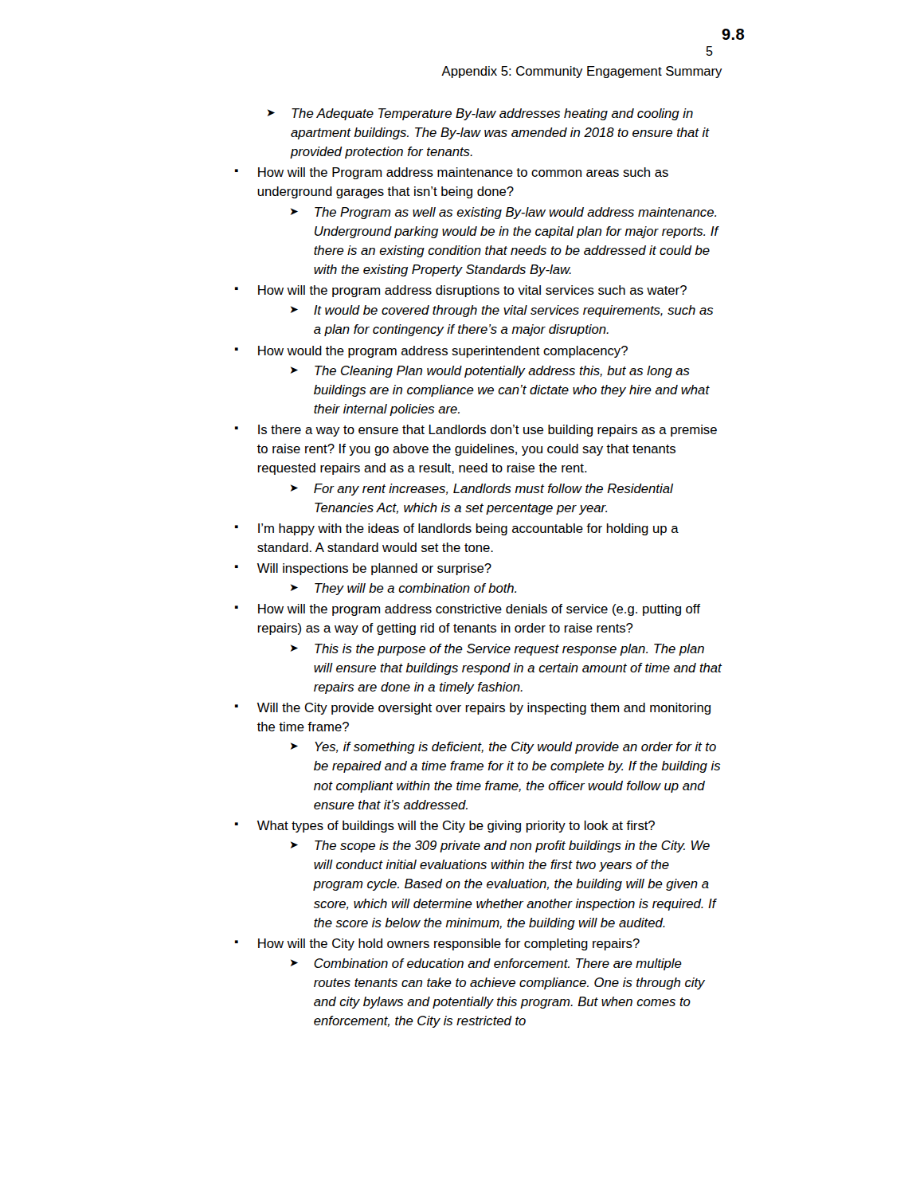9.8
5
Appendix 5: Community Engagement Summary
The Adequate Temperature By-law addresses heating and cooling in apartment buildings. The By-law was amended in 2018 to ensure that it provided protection for tenants.
How will the Program address maintenance to common areas such as underground garages that isn’t being done?
The Program as well as existing By-law would address maintenance. Underground parking would be in the capital plan for major reports. If there is an existing condition that needs to be addressed it could be with the existing Property Standards By-law.
How will the program address disruptions to vital services such as water?
It would be covered through the vital services requirements, such as a plan for contingency if there’s a major disruption.
How would the program address superintendent complacency?
The Cleaning Plan would potentially address this, but as long as buildings are in compliance we can’t dictate who they hire and what their internal policies are.
Is there a way to ensure that Landlords don’t use building repairs as a premise to raise rent? If you go above the guidelines, you could say that tenants requested repairs and as a result, need to raise the rent.
For any rent increases, Landlords must follow the Residential Tenancies Act, which is a set percentage per year.
I’m happy with the ideas of landlords being accountable for holding up a standard. A standard would set the tone.
Will inspections be planned or surprise?
They will be a combination of both.
How will the program address constrictive denials of service (e.g. putting off repairs) as a way of getting rid of tenants in order to raise rents?
This is the purpose of the Service request response plan. The plan will ensure that buildings respond in a certain amount of time and that repairs are done in a timely fashion.
Will the City provide oversight over repairs by inspecting them and monitoring the time frame?
Yes, if something is deficient, the City would provide an order for it to be repaired and a time frame for it to be complete by. If the building is not compliant within the time frame, the officer would follow up and ensure that it’s addressed.
What types of buildings will the City be giving priority to look at first?
The scope is the 309 private and non profit buildings in the City. We will conduct initial evaluations within the first two years of the program cycle. Based on the evaluation, the building will be given a score, which will determine whether another inspection is required. If the score is below the minimum, the building will be audited.
How will the City hold owners responsible for completing repairs?
Combination of education and enforcement. There are multiple routes tenants can take to achieve compliance. One is through city and city bylaws and potentially this program. But when comes to enforcement, the City is restricted to